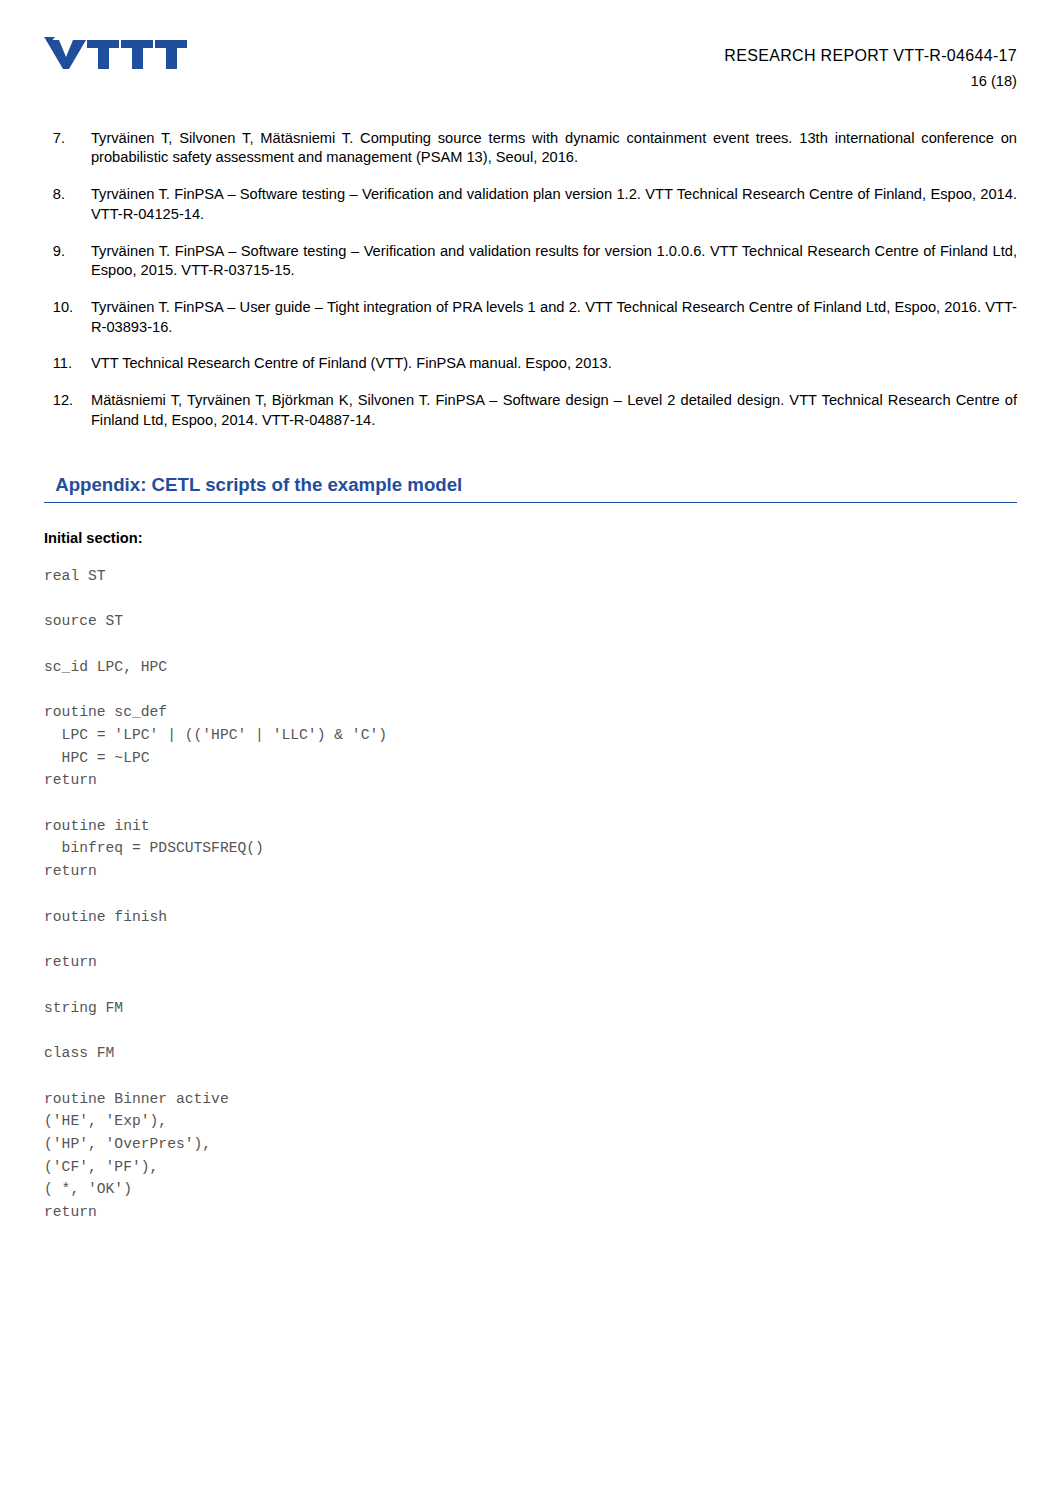RESEARCH REPORT VTT-R-04644-17
16 (18)
7. Tyrväinen T, Silvonen T, Mätäsniemi T. Computing source terms with dynamic containment event trees. 13th international conference on probabilistic safety assessment and management (PSAM 13), Seoul, 2016.
8. Tyrväinen T. FinPSA – Software testing – Verification and validation plan version 1.2. VTT Technical Research Centre of Finland, Espoo, 2014. VTT-R-04125-14.
9. Tyrväinen T. FinPSA – Software testing – Verification and validation results for version 1.0.0.6. VTT Technical Research Centre of Finland Ltd, Espoo, 2015. VTT-R-03715-15.
10. Tyrväinen T. FinPSA – User guide – Tight integration of PRA levels 1 and 2. VTT Technical Research Centre of Finland Ltd, Espoo, 2016. VTT-R-03893-16.
11. VTT Technical Research Centre of Finland (VTT). FinPSA manual. Espoo, 2013.
12. Mätäsniemi T, Tyrväinen T, Björkman K, Silvonen T. FinPSA – Software design – Level 2 detailed design. VTT Technical Research Centre of Finland Ltd, Espoo, 2014. VTT-R-04887-14.
Appendix: CETL scripts of the example model
Initial section:
real ST

source ST

sc_id LPC, HPC

routine sc_def
  LPC = 'LPC' | (('HPC' | 'LLC') & 'C')
  HPC = ~LPC
return

routine init
  binfreq = PDSCUTSFREQ()
return

routine finish

return

string FM

class FM

routine Binner active
('HE', 'Exp'),
('HP', 'OverPres'),
('CF', 'PF'),
( *, 'OK')
return